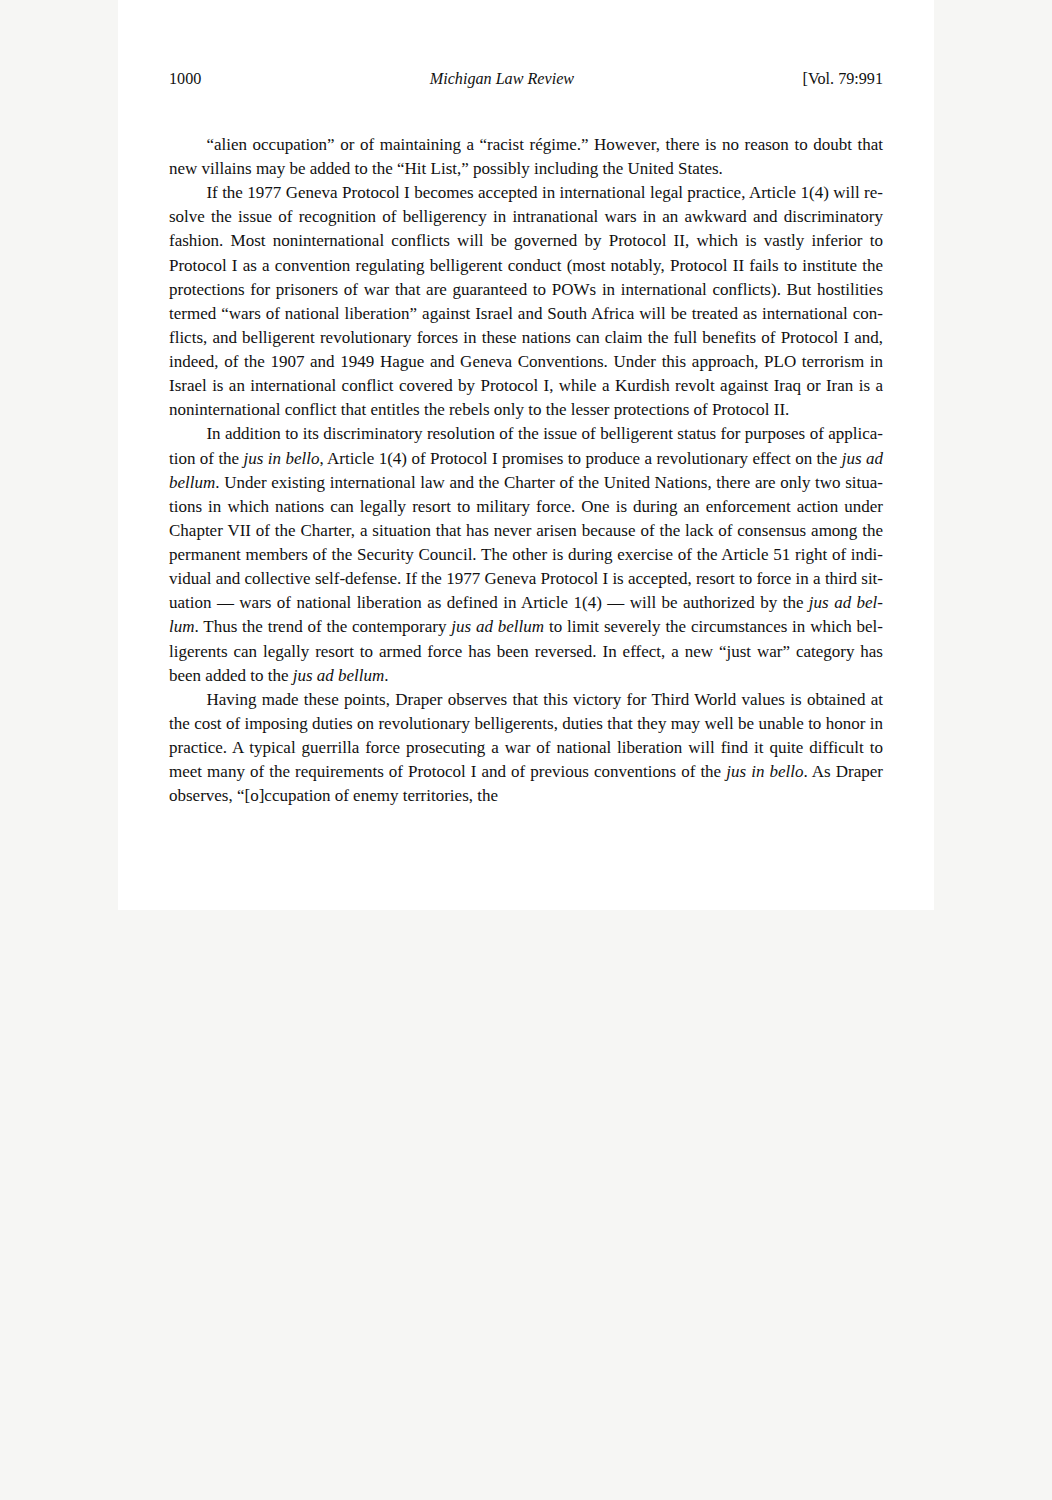1000 Michigan Law Review [Vol. 79:991
“alien occupation” or of maintaining a “racist régime.” However, there is no reason to doubt that new villains may be added to the “Hit List,” possibly including the United States.
If the 1977 Geneva Protocol I becomes accepted in international legal practice, Article 1(4) will resolve the issue of recognition of belligerency in intranational wars in an awkward and discriminatory fashion. Most noninternational conflicts will be governed by Protocol II, which is vastly inferior to Protocol I as a convention regulating belligerent conduct (most notably, Protocol II fails to institute the protections for prisoners of war that are guaranteed to POWs in international conflicts). But hostilities termed “wars of national liberation” against Israel and South Africa will be treated as international conflicts, and belligerent revolutionary forces in these nations can claim the full benefits of Protocol I and, indeed, of the 1907 and 1949 Hague and Geneva Conventions. Under this approach, PLO terrorism in Israel is an international conflict covered by Protocol I, while a Kurdish revolt against Iraq or Iran is a noninternational conflict that entitles the rebels only to the lesser protections of Protocol II.
In addition to its discriminatory resolution of the issue of belligerent status for purposes of application of the jus in bello, Article 1(4) of Protocol I promises to produce a revolutionary effect on the jus ad bellum. Under existing international law and the Charter of the United Nations, there are only two situations in which nations can legally resort to military force. One is during an enforcement action under Chapter VII of the Charter, a situation that has never arisen because of the lack of consensus among the permanent members of the Security Council. The other is during exercise of the Article 51 right of individual and collective self-defense. If the 1977 Geneva Protocol I is accepted, resort to force in a third situation — wars of national liberation as defined in Article 1(4) — will be authorized by the jus ad bellum. Thus the trend of the contemporary jus ad bellum to limit severely the circumstances in which belligerents can legally resort to armed force has been reversed. In effect, a new “just war” category has been added to the jus ad bellum.
Having made these points, Draper observes that this victory for Third World values is obtained at the cost of imposing duties on revolutionary belligerents, duties that they may well be unable to honor in practice. A typical guerrilla force prosecuting a war of national liberation will find it quite difficult to meet many of the requirements of Protocol I and of previous conventions of the jus in bello. As Draper observes, “[o]ccupation of enemy territories, the